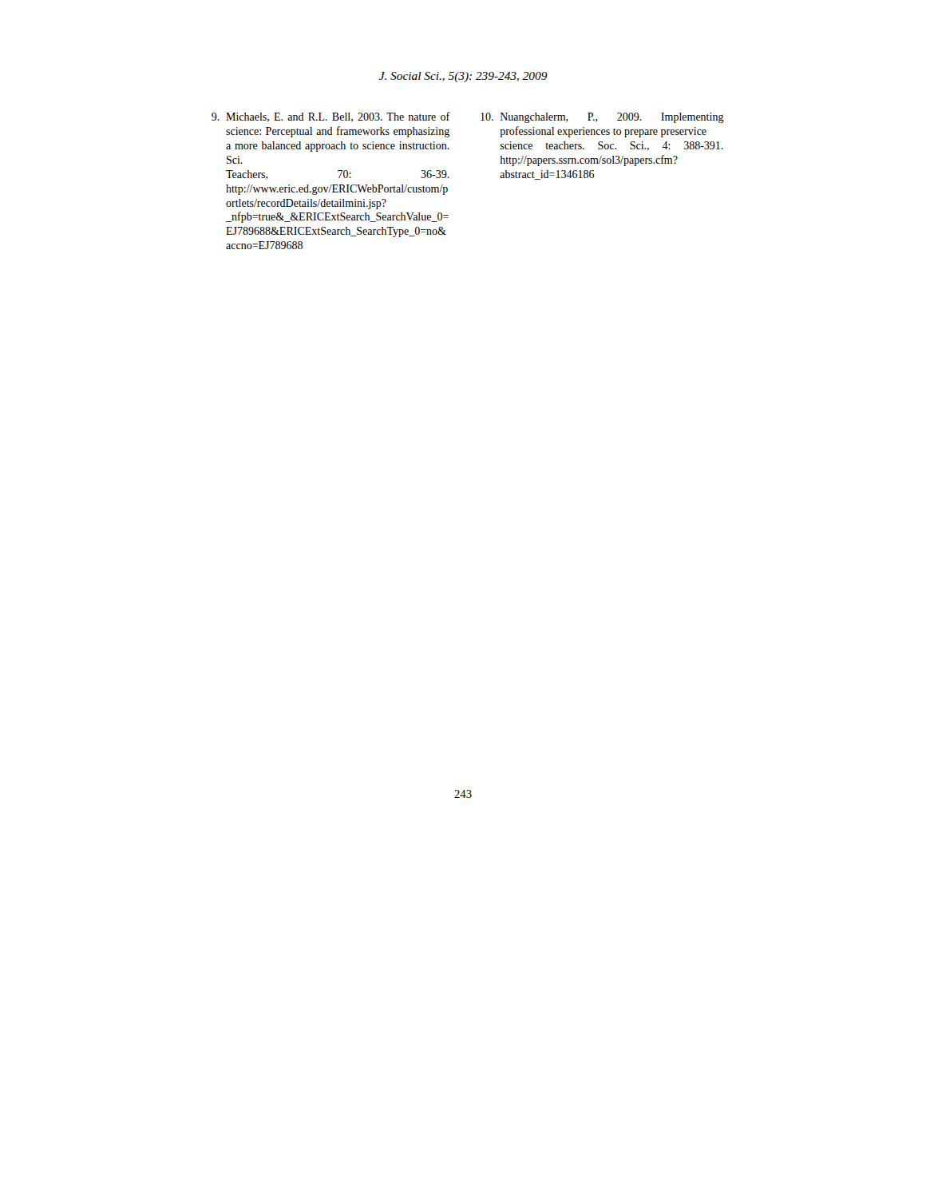J. Social Sci., 5(3): 239-243, 2009
9. Michaels, E. and R.L. Bell, 2003. The nature of science: Perceptual and frameworks emphasizing a more balanced approach to science instruction. Sci. Teachers, 70: 36-39. http://www.eric.ed.gov/ERICWebPortal/custom/portlets/recordDetails/detailmini.jsp?_nfpb=true&_&ERICExtSearch_SearchValue_0=EJ789688&ERICExtSearch_SearchType_0=no&accno=EJ789688
10. Nuangchalerm, P., 2009. Implementing professional experiences to prepare preservice science teachers. Soc. Sci., 4: 388-391. http://papers.ssrn.com/sol3/papers.cfm?abstract_id=1346186
243